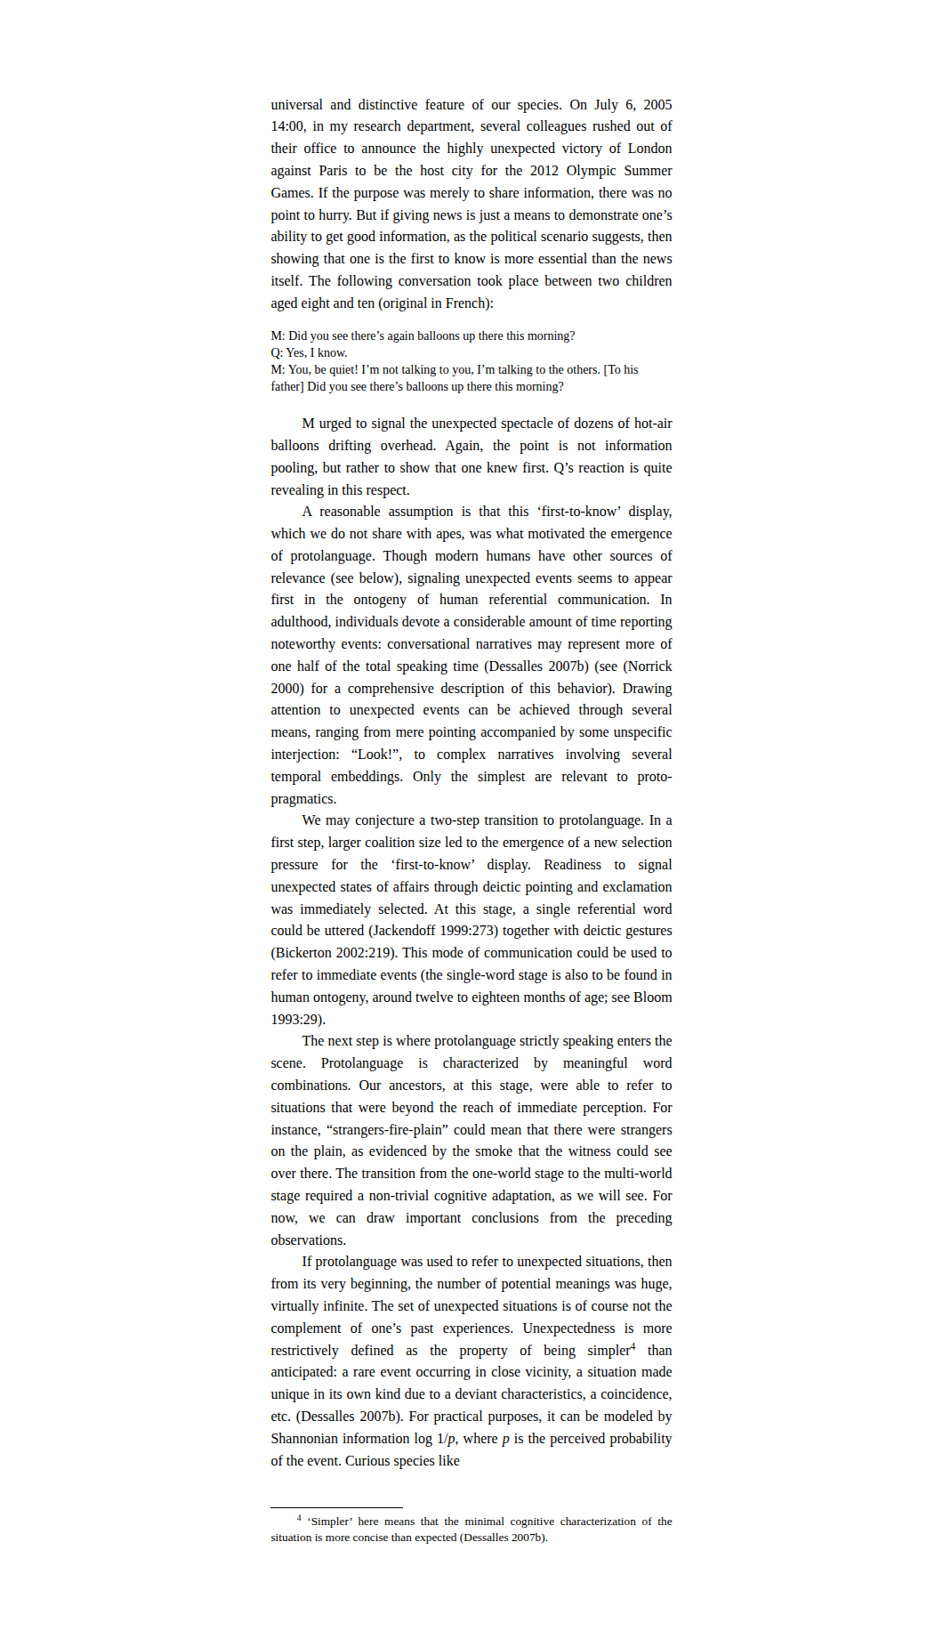universal and distinctive feature of our species. On July 6, 2005 14:00, in my research department, several colleagues rushed out of their office to announce the highly unexpected victory of London against Paris to be the host city for the 2012 Olympic Summer Games. If the purpose was merely to share information, there was no point to hurry. But if giving news is just a means to demonstrate one’s ability to get good information, as the political scenario suggests, then showing that one is the first to know is more essential than the news itself. The following conversation took place between two children aged eight and ten (original in French):
M: Did you see there’s again balloons up there this morning?
Q: Yes, I know.
M: You, be quiet! I’m not talking to you, I’m talking to the others. [To his father] Did you see there’s balloons up there this morning?
M urged to signal the unexpected spectacle of dozens of hot-air balloons drifting overhead. Again, the point is not information pooling, but rather to show that one knew first. Q’s reaction is quite revealing in this respect.
A reasonable assumption is that this ‘first-to-know’ display, which we do not share with apes, was what motivated the emergence of protolanguage. Though modern humans have other sources of relevance (see below), signaling unexpected events seems to appear first in the ontogeny of human referential communication. In adulthood, individuals devote a considerable amount of time reporting noteworthy events: conversational narratives may represent more of one half of the total speaking time (Dessalles 2007b) (see (Norrick 2000) for a comprehensive description of this behavior). Drawing attention to unexpected events can be achieved through several means, ranging from mere pointing accompanied by some unspecific interjection: “Look!”, to complex narratives involving several temporal embeddings. Only the simplest are relevant to proto-pragmatics.
We may conjecture a two-step transition to protolanguage. In a first step, larger coalition size led to the emergence of a new selection pressure for the ‘first-to-know’ display. Readiness to signal unexpected states of affairs through deictic pointing and exclamation was immediately selected. At this stage, a single referential word could be uttered (Jackendoff 1999:273) together with deictic gestures (Bickerton 2002:219). This mode of communication could be used to refer to immediate events (the single-word stage is also to be found in human ontogeny, around twelve to eighteen months of age; see Bloom 1993:29).
The next step is where protolanguage strictly speaking enters the scene. Protolanguage is characterized by meaningful word combinations. Our ancestors, at this stage, were able to refer to situations that were beyond the reach of immediate perception. For instance, “strangers-fire-plain” could mean that there were strangers on the plain, as evidenced by the smoke that the witness could see over there. The transition from the one-world stage to the multi-world stage required a non-trivial cognitive adaptation, as we will see. For now, we can draw important conclusions from the preceding observations.
If protolanguage was used to refer to unexpected situations, then from its very beginning, the number of potential meanings was huge, virtually infinite. The set of unexpected situations is of course not the complement of one’s past experiences. Unexpectedness is more restrictively defined as the property of being simpler4 than anticipated: a rare event occurring in close vicinity, a situation made unique in its own kind due to a deviant characteristics, a coincidence, etc. (Dessalles 2007b). For practical purposes, it can be modeled by Shannonian information log 1/p, where p is the perceived probability of the event. Curious species like
4 ‘Simpler’ here means that the minimal cognitive characterization of the situation is more concise than expected (Dessalles 2007b).